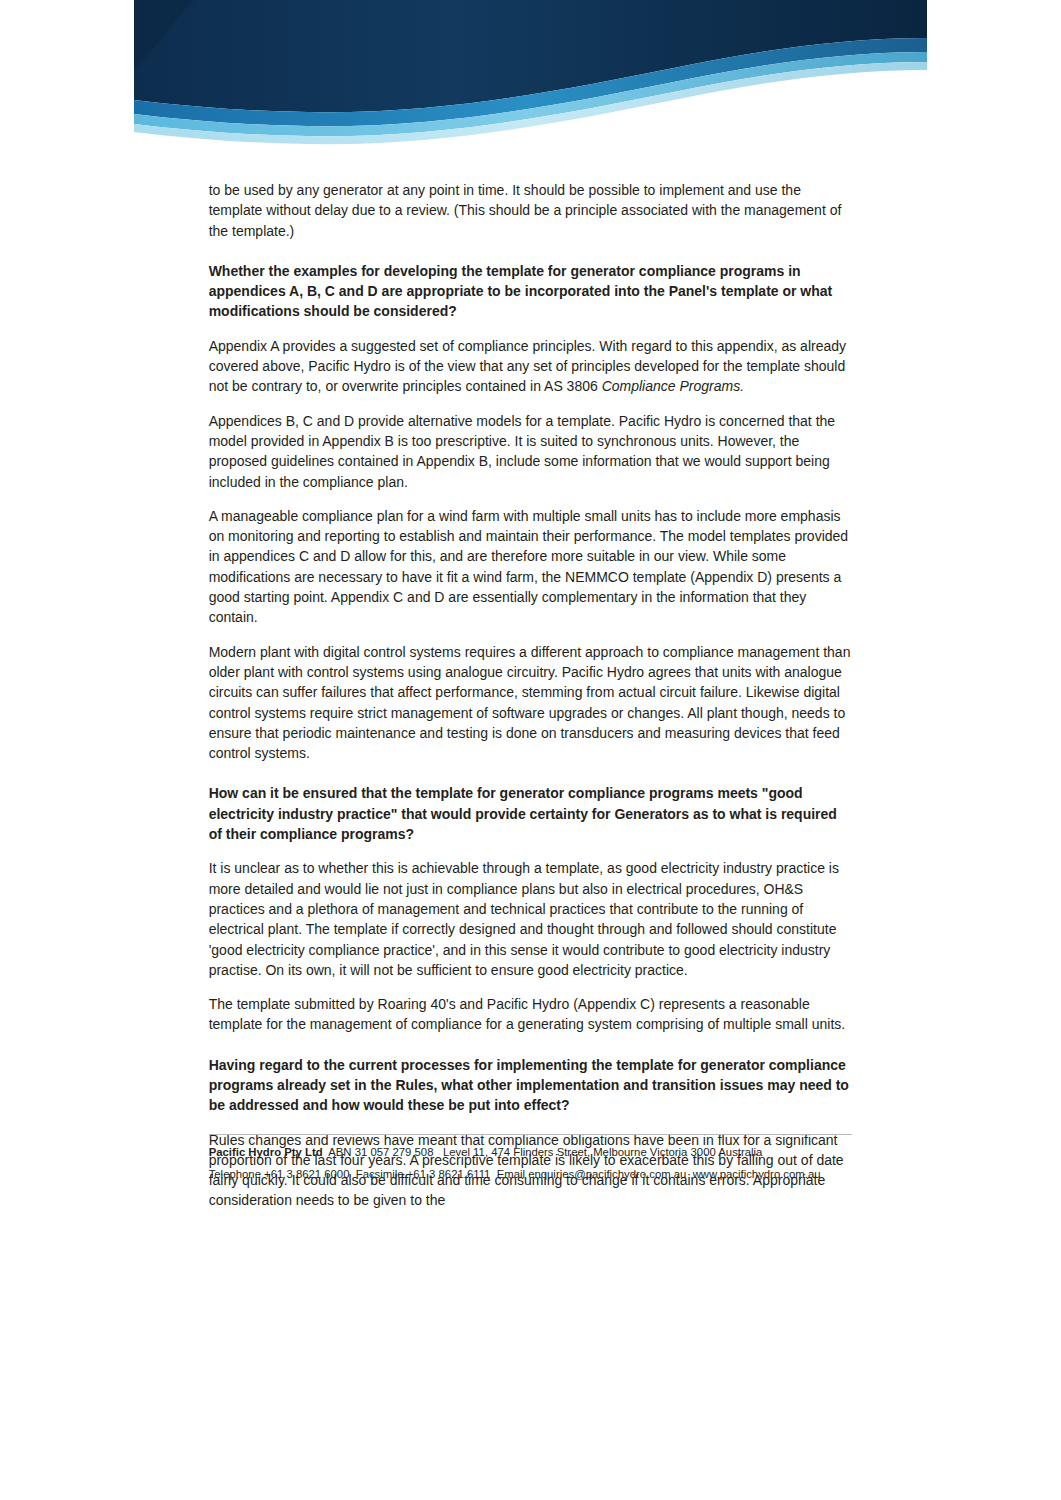to be used by any generator at any point in time. It should be possible to implement and use the template without delay due to a review. (This should be a principle associated with the management of the template.)
Whether the examples for developing the template for generator compliance programs in appendices A, B, C and D are appropriate to be incorporated into the Panel's template or what modifications should be considered?
Appendix A provides a suggested set of compliance principles. With regard to this appendix, as already covered above, Pacific Hydro is of the view that any set of principles developed for the template should not be contrary to, or overwrite principles contained in AS 3806 Compliance Programs.
Appendices B, C and D provide alternative models for a template. Pacific Hydro is concerned that the model provided in Appendix B is too prescriptive. It is suited to synchronous units. However, the proposed guidelines contained in Appendix B, include some information that we would support being included in the compliance plan.
A manageable compliance plan for a wind farm with multiple small units has to include more emphasis on monitoring and reporting to establish and maintain their performance. The model templates provided in appendices C and D allow for this, and are therefore more suitable in our view. While some modifications are necessary to have it fit a wind farm, the NEMMCO template (Appendix D) presents a good starting point. Appendix C and D are essentially complementary in the information that they contain.
Modern plant with digital control systems requires a different approach to compliance management than older plant with control systems using analogue circuitry. Pacific Hydro agrees that units with analogue circuits can suffer failures that affect performance, stemming from actual circuit failure. Likewise digital control systems require strict management of software upgrades or changes. All plant though, needs to ensure that periodic maintenance and testing is done on transducers and measuring devices that feed control systems.
How can it be ensured that the template for generator compliance programs meets "good electricity industry practice" that would provide certainty for Generators as to what is required of their compliance programs?
It is unclear as to whether this is achievable through a template, as good electricity industry practice is more detailed and would lie not just in compliance plans but also in electrical procedures, OH&S practices and a plethora of management and technical practices that contribute to the running of electrical plant. The template if correctly designed and thought through and followed should constitute 'good electricity compliance practice', and in this sense it would contribute to good electricity industry practise. On its own, it will not be sufficient to ensure good electricity practice.
The template submitted by Roaring 40's and Pacific Hydro (Appendix C) represents a reasonable template for the management of compliance for a generating system comprising of multiple small units.
Having regard to the current processes for implementing the template for generator compliance programs already set in the Rules, what other implementation and transition issues may need to be addressed and how would these be put into effect?
Rules changes and reviews have meant that compliance obligations have been in flux for a significant proportion of the last four years. A prescriptive template is likely to exacerbate this by falling out of date fairly quickly. It could also be difficult and time consuming to change if it contains errors. Appropriate consideration needs to be given to the
Pacific Hydro Pty Ltd ABN 31 057 279 508 Level 11, 474 Flinders Street, Melbourne Victoria 3000 Australia
Telephone +61 3 8621 6000 Facsimile +61 3 8621 6111 Email enquiries@pacifichydro.com.au www.pacifichydro.com.au